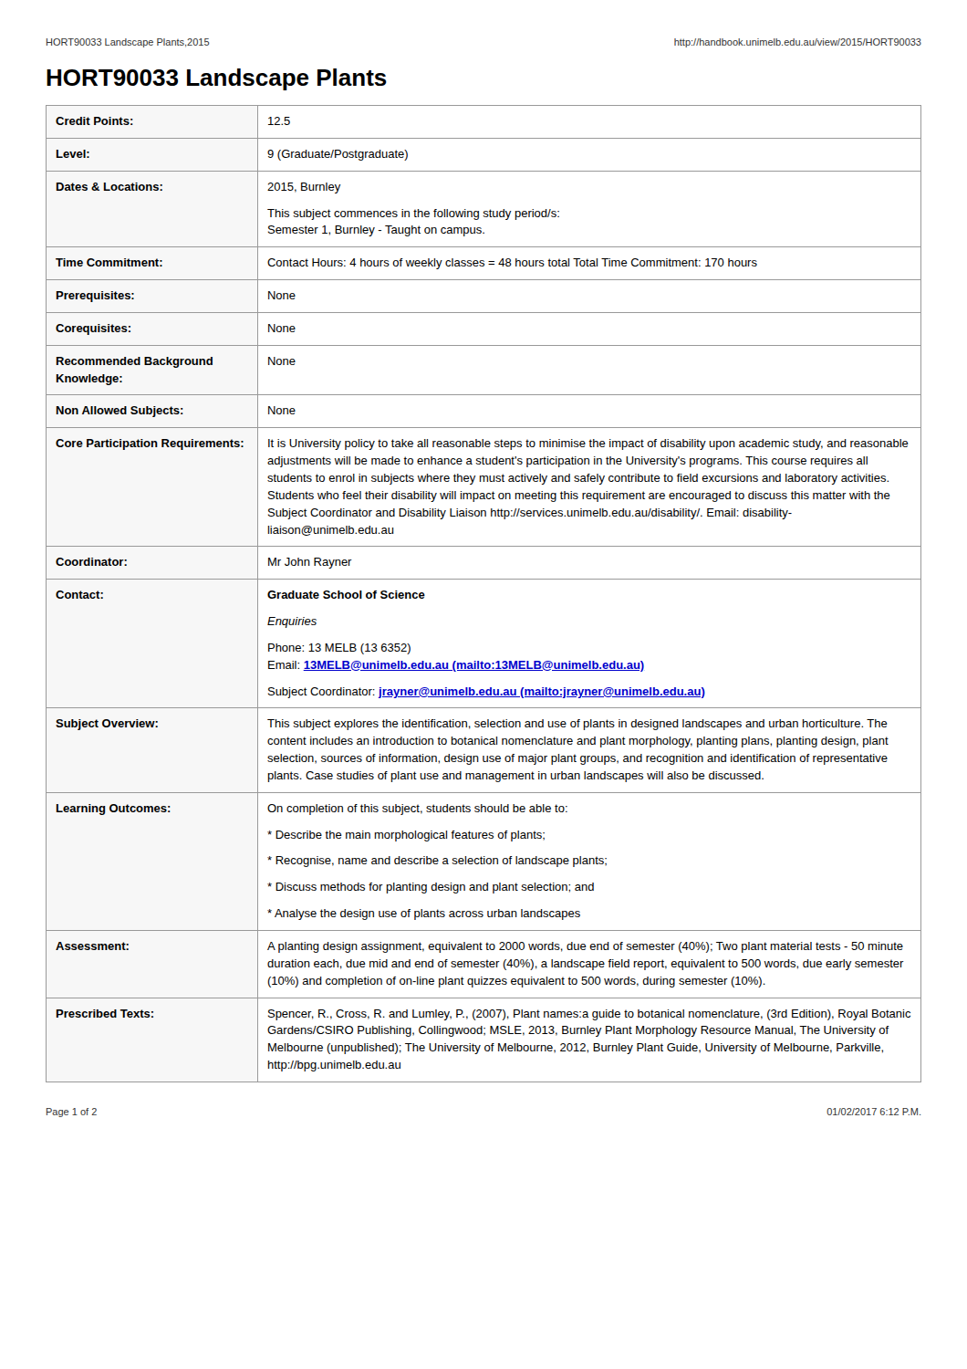HORT90033 Landscape Plants,2015 http://handbook.unimelb.edu.au/view/2015/HORT90033
HORT90033 Landscape Plants
| Credit Points: | 12.5 |
| Level: | 9 (Graduate/Postgraduate) |
| Dates & Locations: | 2015, Burnley This subject commences in the following study period/s: Semester 1, Burnley - Taught on campus. |
| Time Commitment: | Contact Hours: 4 hours of weekly classes = 48 hours total Total Time Commitment: 170 hours |
| Prerequisites: | None |
| Corequisites: | None |
| Recommended Background Knowledge: | None |
| Non Allowed Subjects: | None |
| Core Participation Requirements: | It is University policy to take all reasonable steps to minimise the impact of disability upon academic study, and reasonable adjustments will be made to enhance a student's participation in the University's programs. This course requires all students to enrol in subjects where they must actively and safely contribute to field excursions and laboratory activities. Students who feel their disability will impact on meeting this requirement are encouraged to discuss this matter with the Subject Coordinator and Disability Liaison http://services.unimelb.edu.au/disability/. Email: disability-liaison@unimelb.edu.au |
| Coordinator: | Mr John Rayner |
| Contact: | Graduate School of Science Enquiries Phone: 13 MELB (13 6352) Email: 13MELB@unimelb.edu.au (mailto:13MELB@unimelb.edu.au) Subject Coordinator: jrayner@unimelb.edu.au (mailto:jrayner@unimelb.edu.au) |
| Subject Overview: | This subject explores the identification, selection and use of plants in designed landscapes and urban horticulture. The content includes an introduction to botanical nomenclature and plant morphology, planting plans, planting design, plant selection, sources of information, design use of major plant groups, and recognition and identification of representative plants. Case studies of plant use and management in urban landscapes will also be discussed. |
| Learning Outcomes: | On completion of this subject, students should be able to: * Describe the main morphological features of plants; * Recognise, name and describe a selection of landscape plants; * Discuss methods for planting design and plant selection; and * Analyse the design use of plants across urban landscapes |
| Assessment: | A planting design assignment, equivalent to 2000 words, due end of semester (40%); Two plant material tests - 50 minute duration each, due mid and end of semester (40%), a landscape field report, equivalent to 500 words, due early semester (10%) and completion of on-line plant quizzes equivalent to 500 words, during semester (10%). |
| Prescribed Texts: | Spencer, R., Cross, R. and Lumley, P., (2007), Plant names:a guide to botanical nomenclature, (3rd Edition), Royal Botanic Gardens/CSIRO Publishing, Collingwood; MSLE, 2013, Burnley Plant Morphology Resource Manual, The University of Melbourne (unpublished); The University of Melbourne, 2012, Burnley Plant Guide, University of Melbourne, Parkville, http://bpg.unimelb.edu.au |
Page 1 of 2 01/02/2017 6:12 P.M.